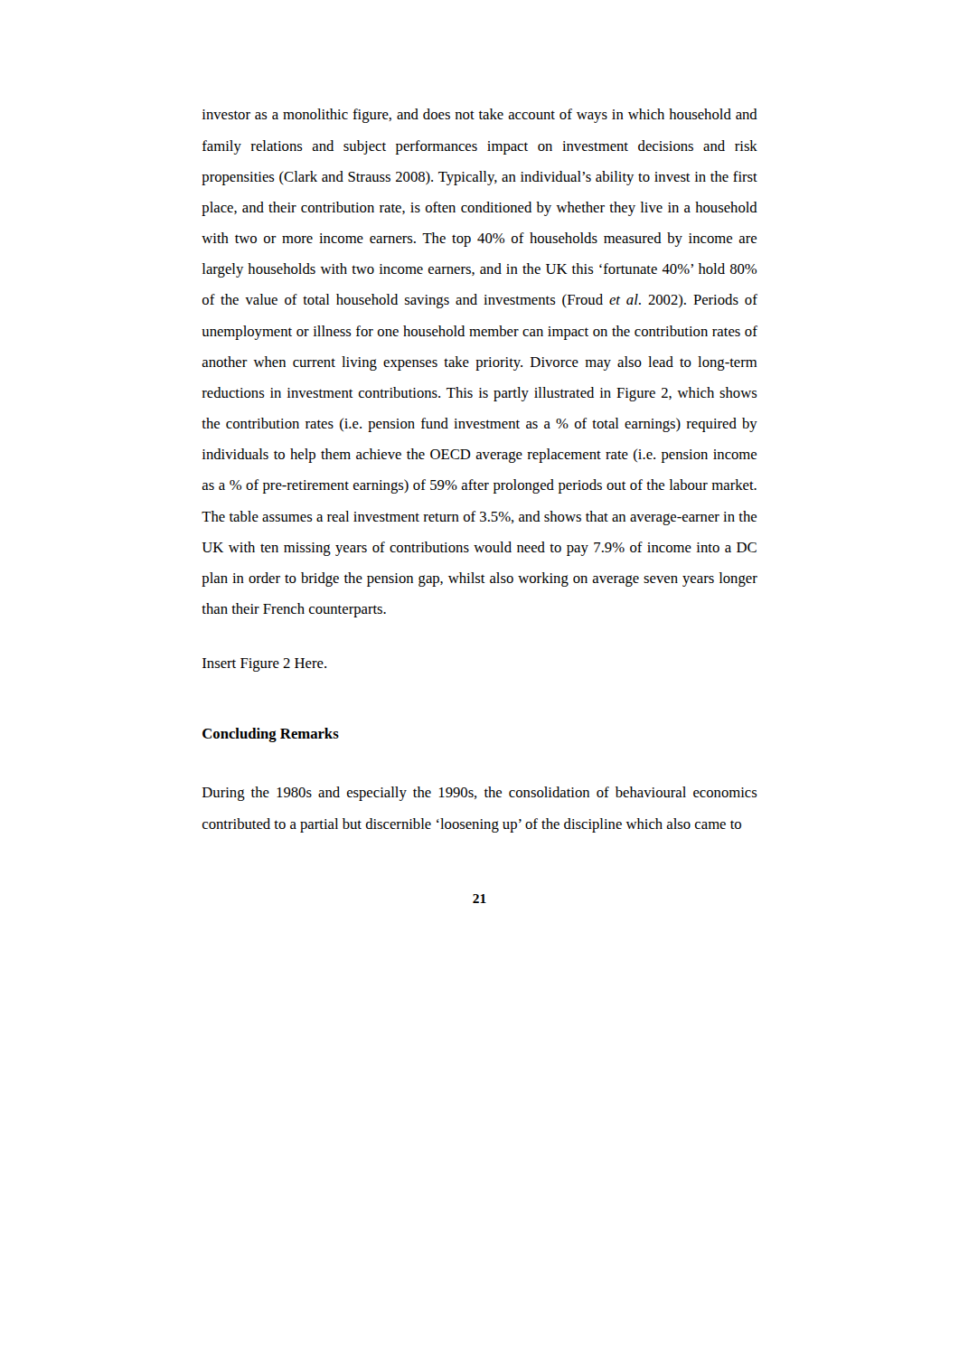investor as a monolithic figure, and does not take account of ways in which household and family relations and subject performances impact on investment decisions and risk propensities (Clark and Strauss 2008). Typically, an individual’s ability to invest in the first place, and their contribution rate, is often conditioned by whether they live in a household with two or more income earners. The top 40% of households measured by income are largely households with two income earners, and in the UK this ‘fortunate 40%’ hold 80% of the value of total household savings and investments (Froud et al. 2002). Periods of unemployment or illness for one household member can impact on the contribution rates of another when current living expenses take priority. Divorce may also lead to long-term reductions in investment contributions. This is partly illustrated in Figure 2, which shows the contribution rates (i.e. pension fund investment as a % of total earnings) required by individuals to help them achieve the OECD average replacement rate (i.e. pension income as a % of pre-retirement earnings) of 59% after prolonged periods out of the labour market. The table assumes a real investment return of 3.5%, and shows that an average-earner in the UK with ten missing years of contributions would need to pay 7.9% of income into a DC plan in order to bridge the pension gap, whilst also working on average seven years longer than their French counterparts.
Insert Figure 2 Here.
Concluding Remarks
During the 1980s and especially the 1990s, the consolidation of behavioural economics contributed to a partial but discernible ‘loosening up’ of the discipline which also came to
21